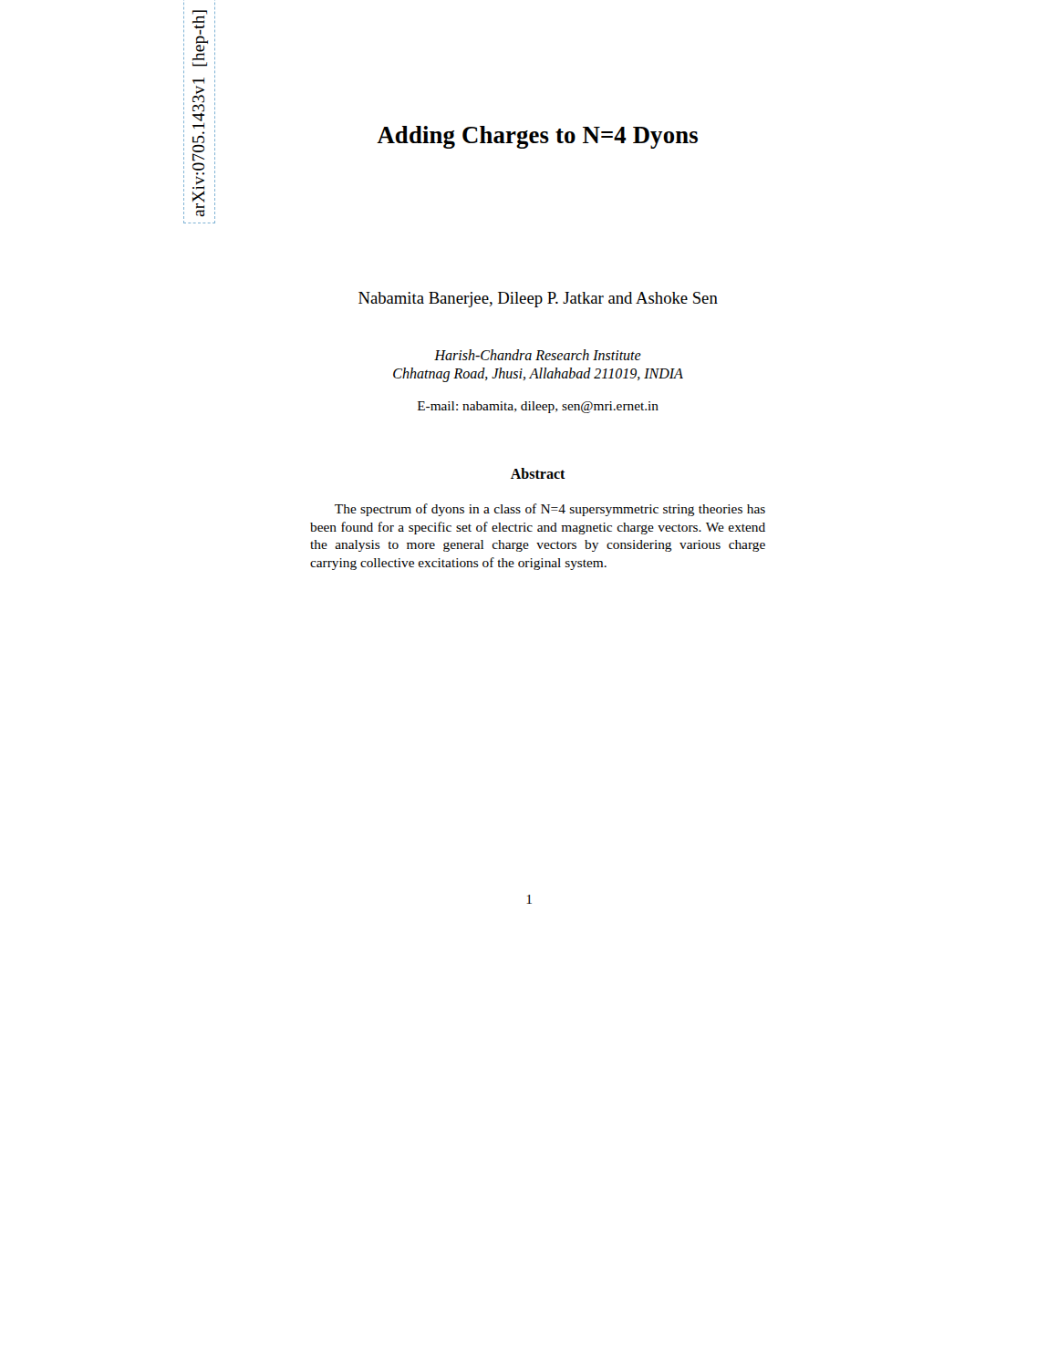arXiv:0705.1433v1 [hep-th] 10 May 2007
Adding Charges to N=4 Dyons
Nabamita Banerjee, Dileep P. Jatkar and Ashoke Sen
Harish-Chandra Research Institute
Chhatnag Road, Jhusi, Allahabad 211019, INDIA
E-mail: nabamita, dileep, sen@mri.ernet.in
Abstract
The spectrum of dyons in a class of N=4 supersymmetric string theories has been found for a specific set of electric and magnetic charge vectors. We extend the analysis to more general charge vectors by considering various charge carrying collective excitations of the original system.
1